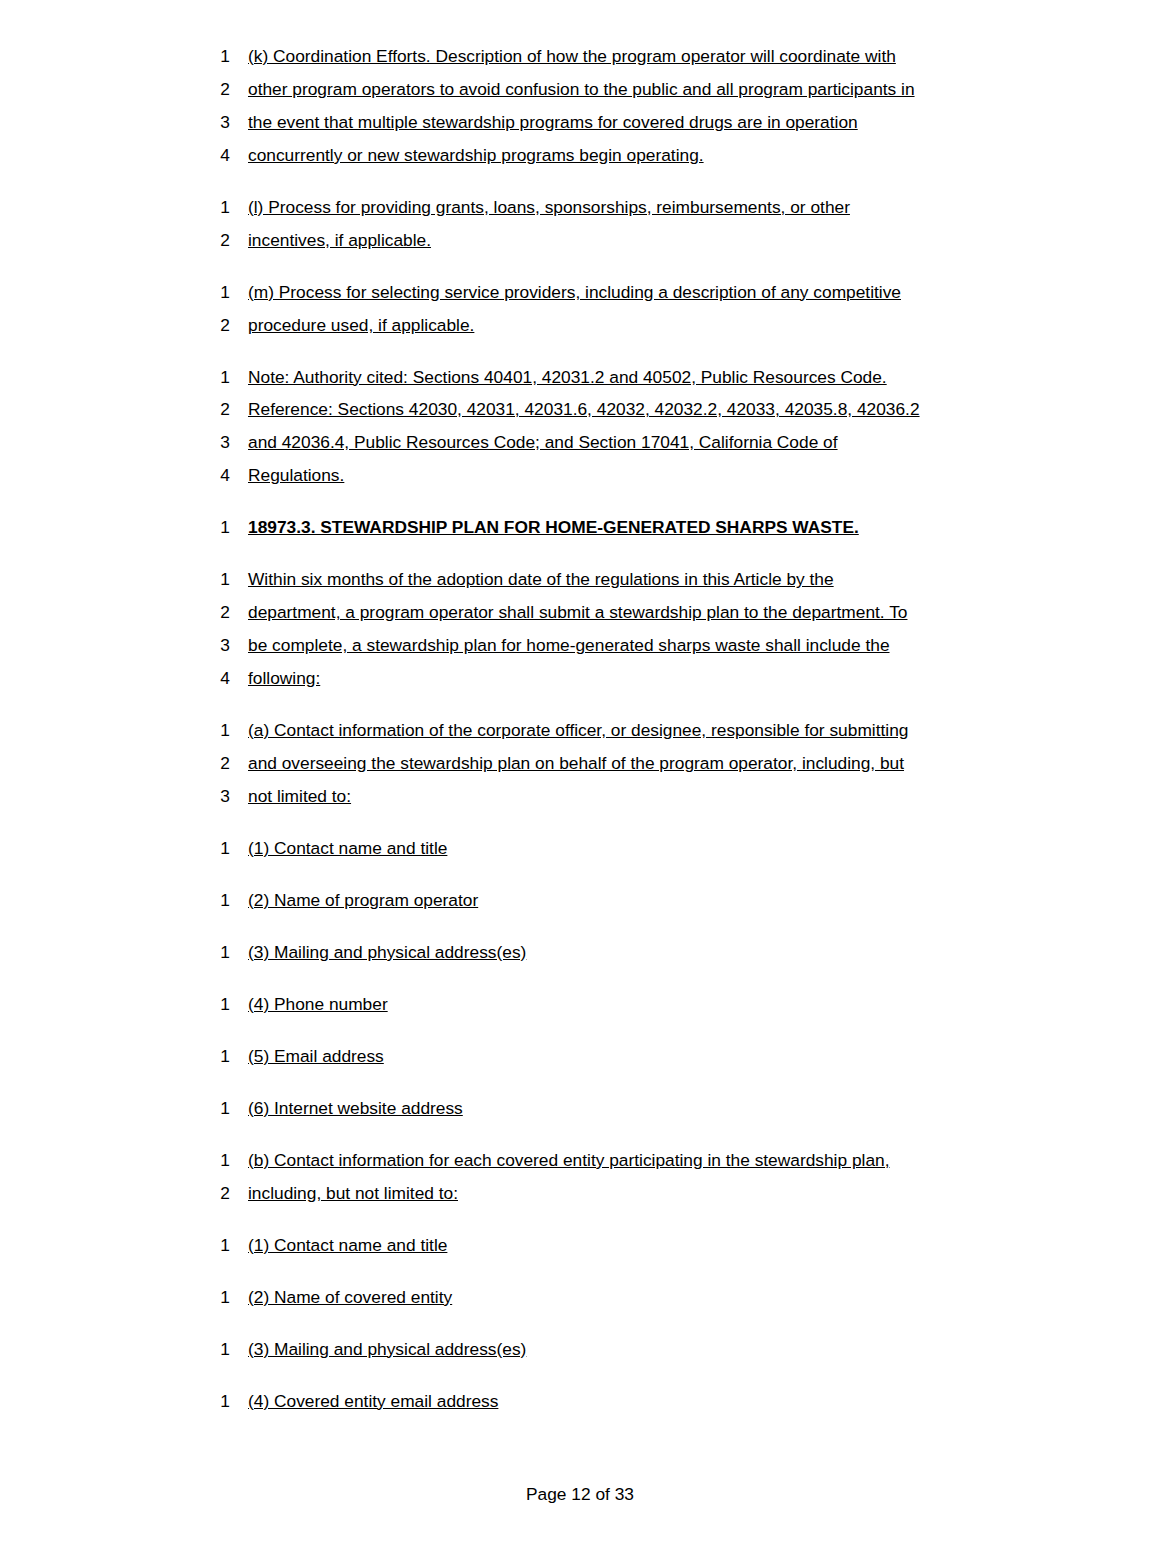(k) Coordination Efforts. Description of how the program operator will coordinate with
other program operators to avoid confusion to the public and all program participants in
the event that multiple stewardship programs for covered drugs are in operation
concurrently or new stewardship programs begin operating.
(l) Process for providing grants, loans, sponsorships, reimbursements, or other
incentives, if applicable.
(m) Process for selecting service providers, including a description of any competitive
procedure used, if applicable.
Note: Authority cited: Sections 40401, 42031.2 and 40502, Public Resources Code.
Reference: Sections 42030, 42031, 42031.6, 42032, 42032.2, 42033, 42035.8, 42036.2
and 42036.4, Public Resources Code; and Section 17041, California Code of
Regulations.
18973.3. STEWARDSHIP PLAN FOR HOME-GENERATED SHARPS WASTE.
Within six months of the adoption date of the regulations in this Article by the
department, a program operator shall submit a stewardship plan to the department. To
be complete, a stewardship plan for home-generated sharps waste shall include the
following:
(a) Contact information of the corporate officer, or designee, responsible for submitting
and overseeing the stewardship plan on behalf of the program operator, including, but
not limited to:
(1) Contact name and title
(2) Name of program operator
(3) Mailing and physical address(es)
(4) Phone number
(5) Email address
(6) Internet website address
(b) Contact information for each covered entity participating in the stewardship plan,
including, but not limited to:
(1) Contact name and title
(2) Name of covered entity
(3) Mailing and physical address(es)
(4) Covered entity email address
Page 12 of 33